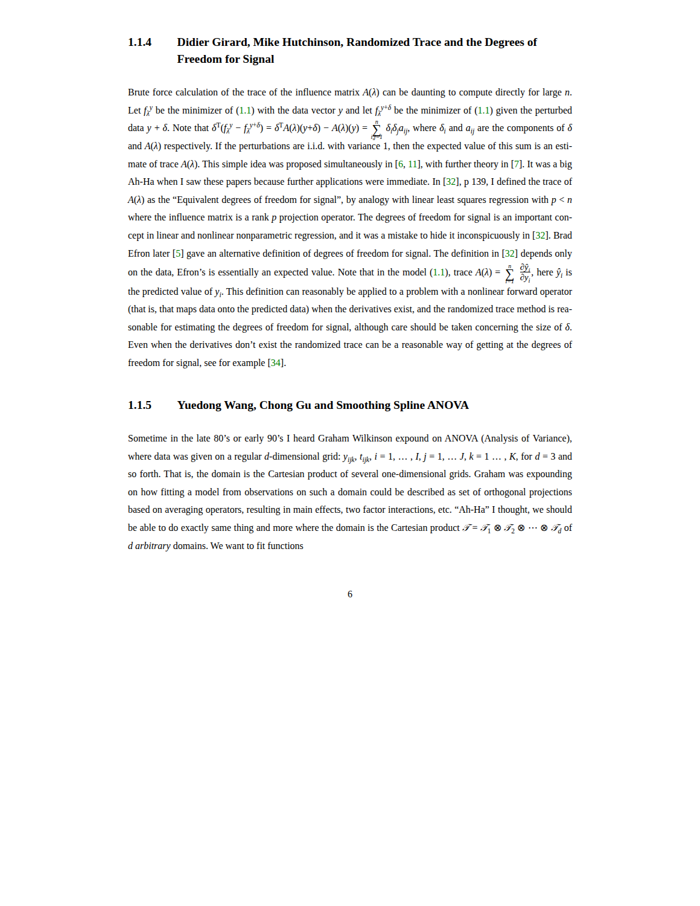1.1.4 Didier Girard, Mike Hutchinson, Randomized Trace and the Degrees of Freedom for Signal
Brute force calculation of the trace of the influence matrix A(λ) can be daunting to compute directly for large n. Let fλy be the minimizer of (1.1) with the data vector y and let fλy+δ be the minimizer of (1.1) given the perturbed data y + δ. Note that δT(fλy − fλy+δ) = δTA(λ)(y+δ) − A(λ)(y) = ∑ni,j=1 δiδjaij, where δi and aij are the components of δ and A(λ) respectively. If the perturbations are i.i.d. with variance 1, then the expected value of this sum is an estimate of trace A(λ). This simple idea was proposed simultaneously in [6, 11], with further theory in [7]. It was a big Ah-Ha when I saw these papers because further applications were immediate. In [32], p 139, I defined the trace of A(λ) as the “Equivalent degrees of freedom for signal”, by analogy with linear least squares regression with p < n where the influence matrix is a rank p projection operator. The degrees of freedom for signal is an important concept in linear and nonlinear nonparametric regression, and it was a mistake to hide it inconspicuously in [32]. Brad Efron later [5] gave an alternative definition of degrees of freedom for signal. The definition in [32] depends only on the data, Efron’s is essentially an expected value. Note that in the model (1.1), trace A(λ) = ∑ni=1 ∂ŷi∂yi, here ŷi is the predicted value of yi. This definition can reasonably be applied to a problem with a nonlinear forward operator (that is, that maps data onto the predicted data) when the derivatives exist, and the randomized trace method is reasonable for estimating the degrees of freedom for signal, although care should be taken concerning the size of δ. Even when the derivatives don’t exist the randomized trace can be a reasonable way of getting at the degrees of freedom for signal, see for example [34].
1.1.5 Yuedong Wang, Chong Gu and Smoothing Spline ANOVA
Sometime in the late 80’s or early 90’s I heard Graham Wilkinson expound on ANOVA (Analysis of Variance), where data was given on a regular d-dimensional grid: yijk, tijk, i = 1, … , I, j = 1, … J, k = 1 … , K, for d = 3 and so forth. That is, the domain is the Cartesian product of several one-dimensional grids. Graham was expounding on how fitting a model from observations on such a domain could be described as set of orthogonal projections based on averaging operators, resulting in main effects, two factor interactions, etc. “Ah-Ha” I thought, we should be able to do exactly same thing and more where the domain is the Cartesian product 𝒯 = 𝒯1 ⊗ 𝒯2 ⊗ ⋯ ⊗ 𝒯d of d arbitrary domains. We want to fit functions
6